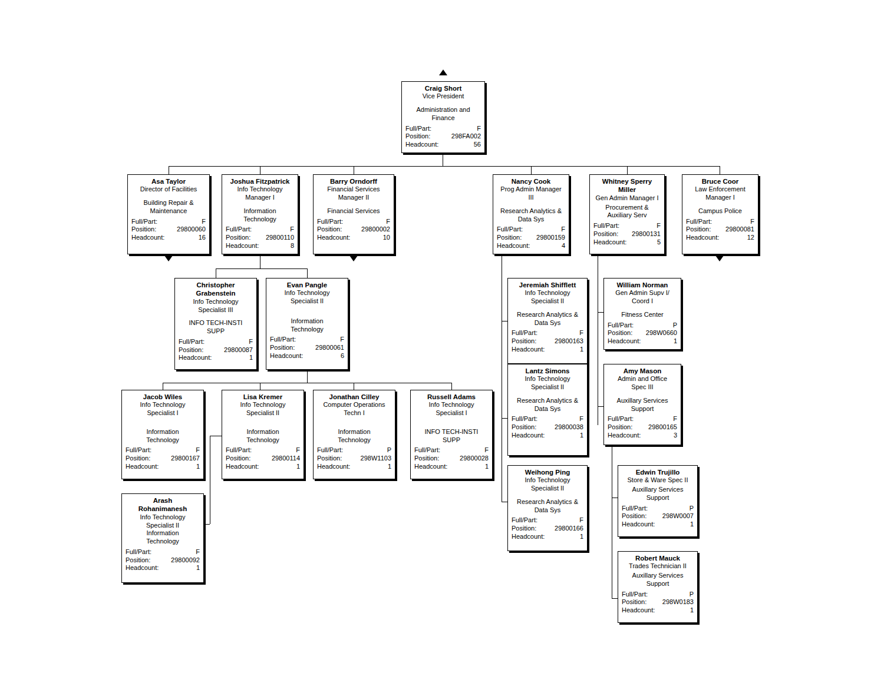Craig Short
Vice President
Administration and
Finance
Full/Part: F
Position: 298FA002
Headcount: 56
Asa Taylor
Director of Facilities
Building Repair &
Maintenance
Full/Part: F
Position: 29800060
Headcount: 16
Joshua Fitzpatrick
Info Technology
Manager I
Information
Technology
Full/Part: F
Position: 29800110
Headcount: 8
Barry Orndorff
Financial Services
Manager II
Financial Services
Full/Part: F
Position: 29800002
Headcount: 10
Nancy Cook
Prog Admin Manager
III
Research Analytics &
Data Sys
Full/Part: F
Position: 29800159
Headcount: 4
Whitney Sperry
Miller
Gen Admin Manager I
Procurement &
Auxiliary Serv
Full/Part: F
Position: 29800131
Headcount: 5
Bruce Coor
Law Enforcement
Manager I
Campus Police
Full/Part: F
Position: 29800081
Headcount: 12
Christopher
Grabenstein
Info Technology
Specialist III
INFO TECH-INSTI
SUPP
Full/Part: F
Position: 29800087
Headcount: 1
Evan Pangle
Info Technology
Specialist II
Information
Technology
Full/Part: F
Position: 29800061
Headcount: 6
Jacob Wiles
Info Technology
Specialist I
Information
Technology
Full/Part: F
Position: 29800167
Headcount: 1
Lisa Kremer
Info Technology
Specialist II
Information
Technology
Full/Part: F
Position: 29800114
Headcount: 1
Jonathan Cilley
Computer Operations
Techn I
Information
Technology
Full/Part: P
Position: 298W1103
Headcount: 1
Russell Adams
Info Technology
Specialist I
INFO TECH-INSTI
SUPP
Full/Part: F
Position: 29800028
Headcount: 1
Arash
Rohanimanesh
Info Technology
Specialist II
Information
Technology
Full/Part: F
Position: 29800092
Headcount: 1
Jeremiah Shifflett
Info Technology
Specialist II
Research Analytics &
Data Sys
Full/Part: F
Position: 29800163
Headcount: 1
Lantz Simons
Info Technology
Specialist II
Research Analytics &
Data Sys
Full/Part: F
Position: 29800038
Headcount: 1
Weihong Ping
Info Technology
Specialist II
Research Analytics &
Data Sys
Full/Part: F
Position: 29800166
Headcount: 1
William Norman
Gen Admin Supv I/
Coord I
Fitness Center
Full/Part: P
Position: 298W0660
Headcount: 1
Amy Mason
Admin and Office
Spec III
Auxillary Services
Support
Full/Part: F
Position: 29800165
Headcount: 3
Edwin Trujillo
Store & Ware Spec II
Auxillary Services
Support
Full/Part: P
Position: 298W0007
Headcount: 1
Robert Mauck
Trades Technician II
Auxillary Services
Support
Full/Part: P
Position: 298W0183
Headcount: 1